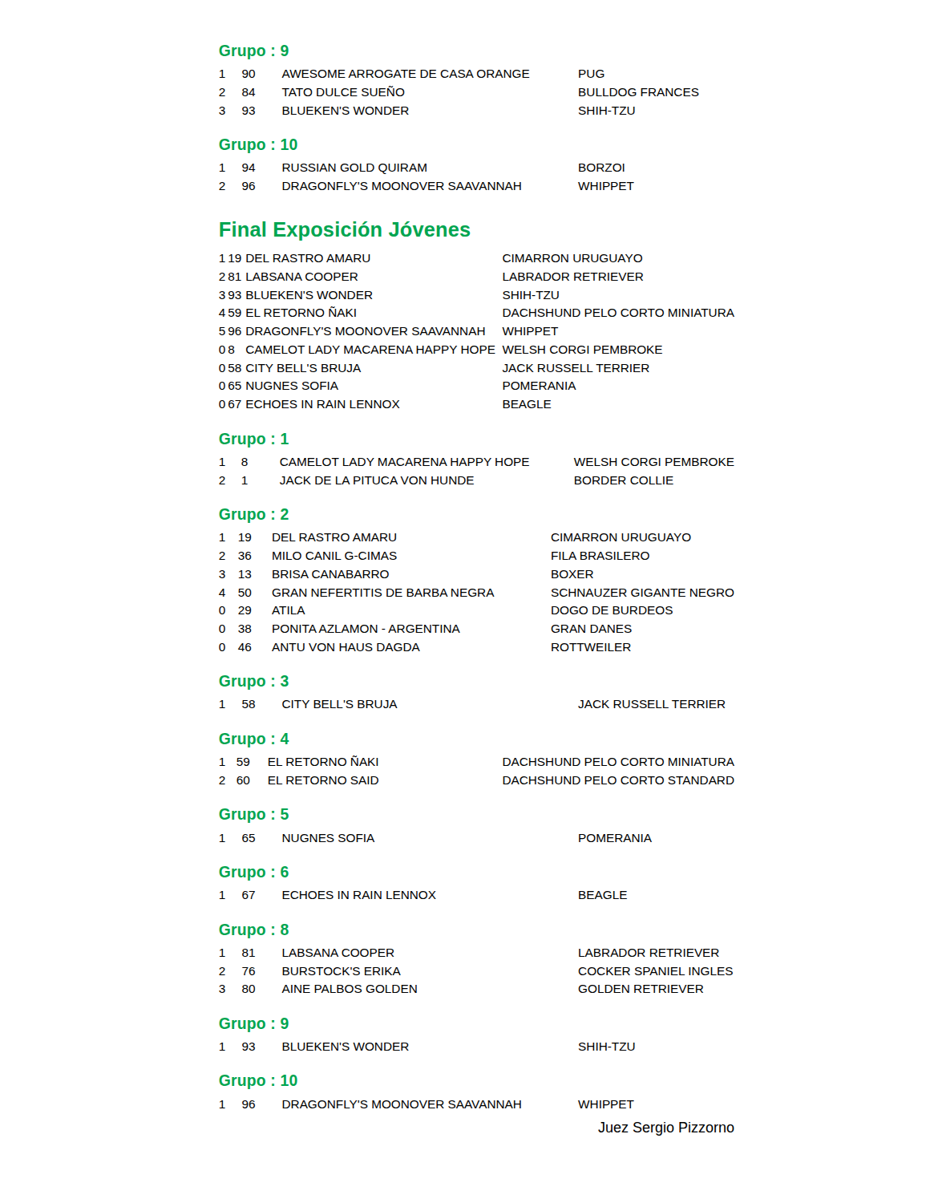Grupo : 9
| 1 | 90 | AWESOME ARROGATE DE CASA ORANGE | PUG |
| 2 | 84 | TATO DULCE SUEÑO | BULLDOG FRANCES |
| 3 | 93 | BLUEKEN'S WONDER | SHIH-TZU |
Grupo : 10
| 1 | 94 | RUSSIAN GOLD QUIRAM | BORZOI |
| 2 | 96 | DRAGONFLY'S MOONOVER SAAVANNAH | WHIPPET |
Final Exposición Jóvenes
| 1 | 19 | DEL RASTRO AMARU | CIMARRON URUGUAYO |
| 2 | 81 | LABSANA COOPER | LABRADOR RETRIEVER |
| 3 | 93 | BLUEKEN'S WONDER | SHIH-TZU |
| 4 | 59 | EL RETORNO ÑAKI | DACHSHUND PELO CORTO MINIATURA |
| 5 | 96 | DRAGONFLY'S MOONOVER SAAVANNAH | WHIPPET |
| 0 | 8 | CAMELOT LADY MACARENA HAPPY HOPE | WELSH CORGI PEMBROKE |
| 0 | 58 | CITY BELL'S BRUJA | JACK RUSSELL TERRIER |
| 0 | 65 | NUGNES SOFIA | POMERANIA |
| 0 | 67 | ECHOES IN RAIN LENNOX | BEAGLE |
Grupo : 1
| 1 | 8 | CAMELOT LADY MACARENA HAPPY HOPE | WELSH CORGI PEMBROKE |
| 2 | 1 | JACK DE LA PITUCA VON HUNDE | BORDER COLLIE |
Grupo : 2
| 1 | 19 | DEL RASTRO AMARU | CIMARRON URUGUAYO |
| 2 | 36 | MILO CANIL G-CIMAS | FILA BRASILERO |
| 3 | 13 | BRISA CANABARRO | BOXER |
| 4 | 50 | GRAN NEFERTITIS DE BARBA NEGRA | SCHNAUZER GIGANTE NEGRO |
| 0 | 29 | ATILA | DOGO DE BURDEOS |
| 0 | 38 | PONITA AZLAMON - ARGENTINA | GRAN DANES |
| 0 | 46 | ANTU VON HAUS DAGDA | ROTTWEILER |
Grupo : 3
| 1 | 58 | CITY BELL'S BRUJA | JACK RUSSELL TERRIER |
Grupo : 4
| 1 | 59 | EL RETORNO ÑAKI | DACHSHUND PELO CORTO MINIATURA |
| 2 | 60 | EL RETORNO SAID | DACHSHUND PELO CORTO STANDARD |
Grupo : 5
| 1 | 65 | NUGNES SOFIA | POMERANIA |
Grupo : 6
| 1 | 67 | ECHOES IN RAIN LENNOX | BEAGLE |
Grupo : 8
| 1 | 81 | LABSANA COOPER | LABRADOR RETRIEVER |
| 2 | 76 | BURSTOCK'S ERIKA | COCKER SPANIEL INGLES |
| 3 | 80 | AINE PALBOS GOLDEN | GOLDEN RETRIEVER |
Grupo : 9
| 1 | 93 | BLUEKEN'S WONDER | SHIH-TZU |
Grupo : 10
| 1 | 96 | DRAGONFLY'S MOONOVER SAAVANNAH | WHIPPET |
Juez Sergio Pizzorno